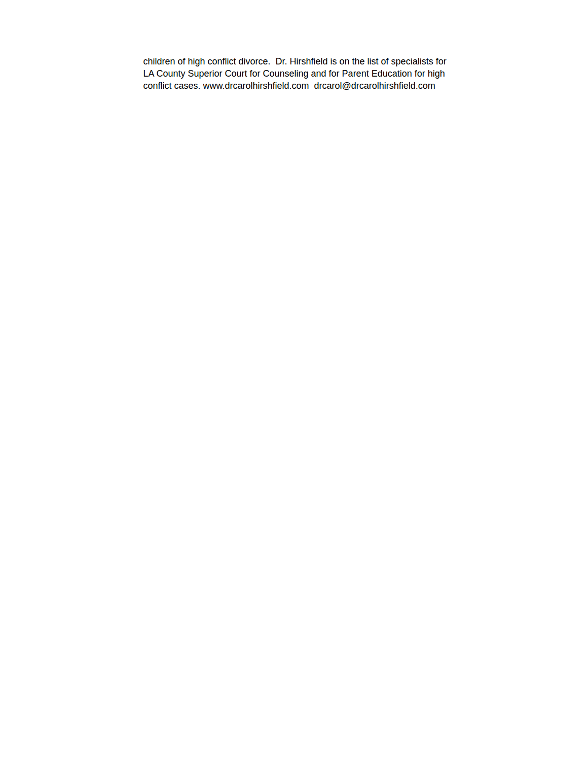children of high conflict divorce. Dr. Hirshfield is on the list of specialists for LA County Superior Court for Counseling and for Parent Education for high conflict cases. www.drcarolhirshfield.com drcarol@drcarolhirshfield.com